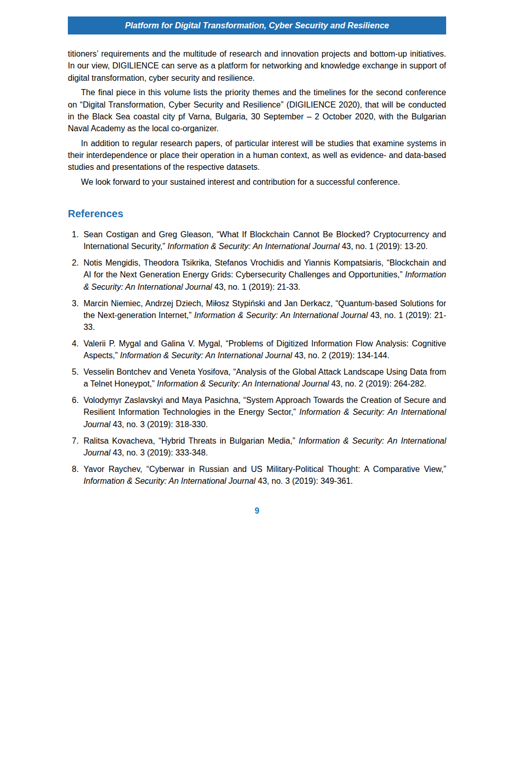Platform for Digital Transformation, Cyber Security and Resilience
titioners’ requirements and the multitude of research and innovation projects and bottom-up initiatives. In our view, DIGILIENCE can serve as a platform for networking and knowledge exchange in support of digital transformation, cyber security and resilience.
The final piece in this volume lists the priority themes and the timelines for the second conference on “Digital Transformation, Cyber Security and Resilience” (DIGILIENCE 2020), that will be conducted in the Black Sea coastal city pf Varna, Bulgaria, 30 September – 2 October 2020, with the Bulgarian Naval Academy as the local co-organizer.
In addition to regular research papers, of particular interest will be studies that examine systems in their interdependence or place their operation in a human context, as well as evidence- and data-based studies and presentations of the respective datasets.
We look forward to your sustained interest and contribution for a successful conference.
References
Sean Costigan and Greg Gleason, “What If Blockchain Cannot Be Blocked? Cryptocurrency and International Security,” Information & Security: An International Journal 43, no. 1 (2019): 13-20.
Notis Mengidis, Theodora Tsikrika, Stefanos Vrochidis and Yiannis Kompatsiaris, “Blockchain and AI for the Next Generation Energy Grids: Cybersecurity Challenges and Opportunities,” Information & Security: An International Journal 43, no. 1 (2019): 21-33.
Marcin Niemiec, Andrzej Dziech, Miłosz Stypiński and Jan Derkacz, “Quantum-based Solutions for the Next-generation Internet,” Information & Security: An International Journal 43, no. 1 (2019): 21-33.
Valerii P. Mygal and Galina V. Mygal, “Problems of Digitized Information Flow Analysis: Cognitive Aspects,” Information & Security: An International Journal 43, no. 2 (2019): 134-144.
Vesselin Bontchev and Veneta Yosifova, “Analysis of the Global Attack Landscape Using Data from a Telnet Honeypot,” Information & Security: An International Journal 43, no. 2 (2019): 264-282.
Volodymyr Zaslavskyi and Maya Pasichna, “System Approach Towards the Creation of Secure and Resilient Information Technologies in the Energy Sector,” Information & Security: An International Journal 43, no. 3 (2019): 318-330.
Ralitsa Kovacheva, “Hybrid Threats in Bulgarian Media,” Information & Security: An International Journal 43, no. 3 (2019): 333-348.
Yavor Raychev, “Cyberwar in Russian and US Military-Political Thought: A Comparative View,” Information & Security: An International Journal 43, no. 3 (2019): 349-361.
9